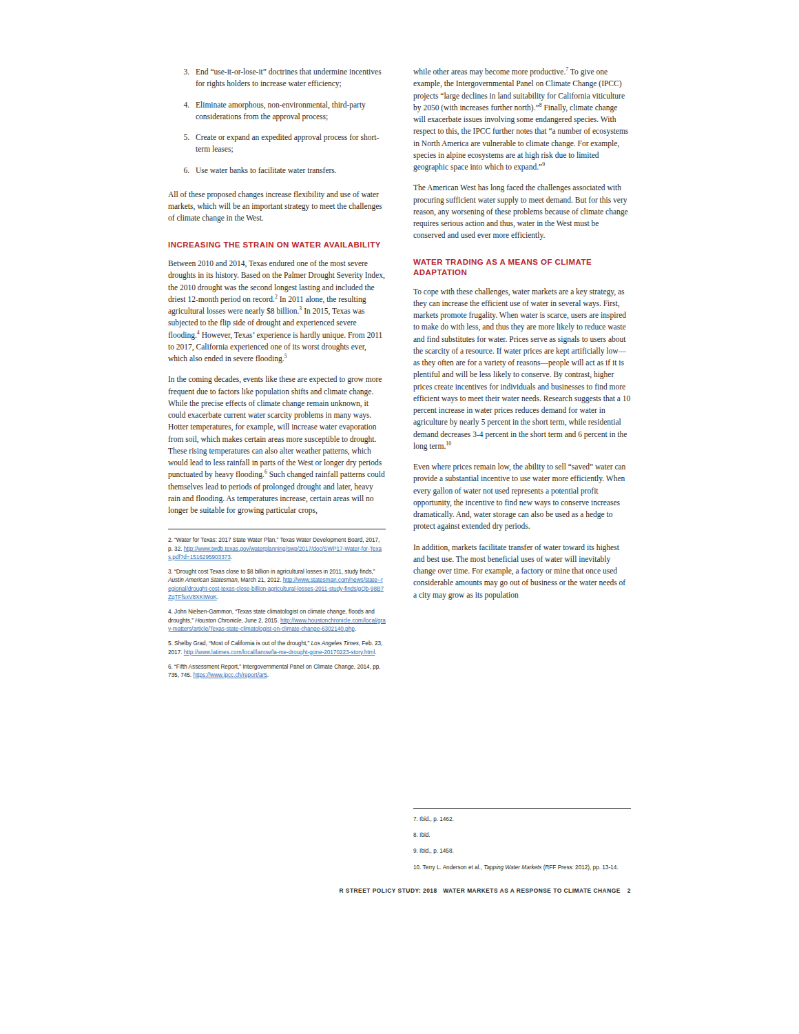End “use-it-or-lose-it” doctrines that undermine incentives for rights holders to increase water efficiency;
Eliminate amorphous, non-environmental, third-party considerations from the approval process;
Create or expand an expedited approval process for short-term leases;
Use water banks to facilitate water transfers.
All of these proposed changes increase flexibility and use of water markets, which will be an important strategy to meet the challenges of climate change in the West.
Increasing the Strain on Water Availability
Between 2010 and 2014, Texas endured one of the most severe droughts in its history. Based on the Palmer Drought Severity Index, the 2010 drought was the second longest lasting and included the driest 12-month period on record.2 In 2011 alone, the resulting agricultural losses were nearly $8 billion.3 In 2015, Texas was subjected to the flip side of drought and experienced severe flooding.4 However, Texas’ experience is hardly unique. From 2011 to 2017, California experienced one of its worst droughts ever, which also ended in severe flooding.5
In the coming decades, events like these are expected to grow more frequent due to factors like population shifts and climate change. While the precise effects of climate change remain unknown, it could exacerbate current water scarcity problems in many ways. Hotter temperatures, for example, will increase water evaporation from soil, which makes certain areas more susceptible to drought. These rising temperatures can also alter weather patterns, which would lead to less rainfall in parts of the West or longer dry periods punctuated by heavy flooding.6 Such changed rainfall patterns could themselves lead to periods of prolonged drought and later, heavy rain and flooding. As temperatures increase, certain areas will no longer be suitable for growing particular crops,
2. “Water for Texas: 2017 State Water Plan,” Texas Water Development Board, 2017, p. 32. http://www.twdb.texas.gov/waterplanning/swp/2017/doc/SWP17-Water-for-Texas.pdf?d=1516295903373.
3. “Drought cost Texas close to $8 billion in agricultural losses in 2011, study finds,” Austin American Statesman, March 21, 2012. http://www.statesman.com/news/state--regional/drought-cost-texas-close-billion-agricultural-losses-2011-study-finds/gQb-98B7ZqTFfsxV8XKIWoK.
4. John Nielsen-Gammon, “Texas state climatologist on climate change, floods and droughts,” Houston Chronicle, June 2, 2015. http://www.houstonchronicle.com/local/gray-matters/article/Texas-state-climatologist-on-climate-change-6302140.php.
5. Shelby Grad, “Most of California is out of the drought,” Los Angeles Times, Feb. 23, 2017. http://www.latimes.com/local/lanow/la-me-drought-gone-20170223-story.html.
6. “Fifth Assessment Report,” Intergovernmental Panel on Climate Change, 2014, pp. 735, 745. https://www.ipcc.ch/report/ar5.
while other areas may become more productive.7 To give one example, the Intergovernmental Panel on Climate Change (IPCC) projects “large declines in land suitability for California viticulture by 2050 (with increases further north).”8 Finally, climate change will exacerbate issues involving some endangered species. With respect to this, the IPCC further notes that “a number of ecosystems in North America are vulnerable to climate change. For example, species in alpine ecosystems are at high risk due to limited geographic space into which to expand.”9
The American West has long faced the challenges associated with procuring sufficient water supply to meet demand. But for this very reason, any worsening of these problems because of climate change requires serious action and thus, water in the West must be conserved and used ever more efficiently.
Water Trading as a Means of Climate Adaptation
To cope with these challenges, water markets are a key strategy, as they can increase the efficient use of water in several ways. First, markets promote frugality. When water is scarce, users are inspired to make do with less, and thus they are more likely to reduce waste and find substitutes for water. Prices serve as signals to users about the scarcity of a resource. If water prices are kept artificially low—as they often are for a variety of reasons—people will act as if it is plentiful and will be less likely to conserve. By contrast, higher prices create incentives for individuals and businesses to find more efficient ways to meet their water needs. Research suggests that a 10 percent increase in water prices reduces demand for water in agriculture by nearly 5 percent in the short term, while residential demand decreases 3-4 percent in the short term and 6 percent in the long term.10
Even where prices remain low, the ability to sell “saved” water can provide a substantial incentive to use water more efficiently. When every gallon of water not used represents a potential profit opportunity, the incentive to find new ways to conserve increases dramatically. And, water storage can also be used as a hedge to protect against extended dry periods.
In addition, markets facilitate transfer of water toward its highest and best use. The most beneficial uses of water will inevitably change over time. For example, a factory or mine that once used considerable amounts may go out of business or the water needs of a city may grow as its population
7. Ibid., p. 1462.
8. Ibid.
9. Ibid., p. 1458.
10. Terry L. Anderson et al., Tapping Water Markets (RFF Press: 2012), pp. 13-14.
R STREET POLICY STUDY: 2018 WATER MARKETS AS A RESPONSE TO CLIMATE CHANGE2